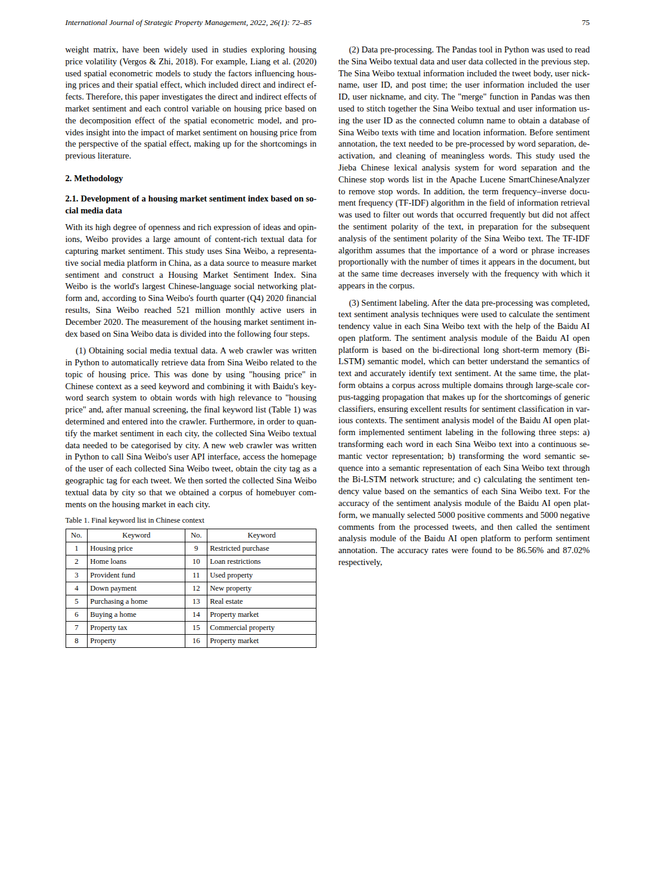International Journal of Strategic Property Management, 2022, 26(1): 72–85 75
weight matrix, have been widely used in studies exploring housing price volatility (Vergos & Zhi, 2018). For example, Liang et al. (2020) used spatial econometric models to study the factors influencing housing prices and their spatial effect, which included direct and indirect effects. Therefore, this paper investigates the direct and indirect effects of market sentiment and each control variable on housing price based on the decomposition effect of the spatial econometric model, and provides insight into the impact of market sentiment on housing price from the perspective of the spatial effect, making up for the shortcomings in previous literature.
2. Methodology
2.1. Development of a housing market sentiment index based on social media data
With its high degree of openness and rich expression of ideas and opinions, Weibo provides a large amount of content-rich textual data for capturing market sentiment. This study uses Sina Weibo, a representative social media platform in China, as a data source to measure market sentiment and construct a Housing Market Sentiment Index. Sina Weibo is the world's largest Chinese-language social networking platform and, according to Sina Weibo's fourth quarter (Q4) 2020 financial results, Sina Weibo reached 521 million monthly active users in December 2020. The measurement of the housing market sentiment index based on Sina Weibo data is divided into the following four steps.
(1) Obtaining social media textual data. A web crawler was written in Python to automatically retrieve data from Sina Weibo related to the topic of housing price. This was done by using "housing price" in Chinese context as a seed keyword and combining it with Baidu's keyword search system to obtain words with high relevance to "housing price" and, after manual screening, the final keyword list (Table 1) was determined and entered into the crawler. Furthermore, in order to quantify the market sentiment in each city, the collected Sina Weibo textual data needed to be categorised by city. A new web crawler was written in Python to call Sina Weibo's user API interface, access the homepage of the user of each collected Sina Weibo tweet, obtain the city tag as a geographic tag for each tweet. We then sorted the collected Sina Weibo textual data by city so that we obtained a corpus of homebuyer comments on the housing market in each city.
Table 1. Final keyword list in Chinese context
| No. | Keyword | No. | Keyword |
| --- | --- | --- | --- |
| 1 | Housing price | 9 | Restricted purchase |
| 2 | Home loans | 10 | Loan restrictions |
| 3 | Provident fund | 11 | Used property |
| 4 | Down payment | 12 | New property |
| 5 | Purchasing a home | 13 | Real estate |
| 6 | Buying a home | 14 | Property market |
| 7 | Property tax | 15 | Commercial property |
| 8 | Property | 16 | Property market |
(2) Data pre-processing. The Pandas tool in Python was used to read the Sina Weibo textual data and user data collected in the previous step. The Sina Weibo textual information included the tweet body, user nickname, user ID, and post time; the user information included the user ID, user nickname, and city. The "merge" function in Pandas was then used to stitch together the Sina Weibo textual and user information using the user ID as the connected column name to obtain a database of Sina Weibo texts with time and location information. Before sentiment annotation, the text needed to be pre-processed by word separation, deactivation, and cleaning of meaningless words. This study used the Jieba Chinese lexical analysis system for word separation and the Chinese stop words list in the Apache Lucene SmartChineseAnalyzer to remove stop words. In addition, the term frequency–inverse document frequency (TF-IDF) algorithm in the field of information retrieval was used to filter out words that occurred frequently but did not affect the sentiment polarity of the text, in preparation for the subsequent analysis of the sentiment polarity of the Sina Weibo text. The TF-IDF algorithm assumes that the importance of a word or phrase increases proportionally with the number of times it appears in the document, but at the same time decreases inversely with the frequency with which it appears in the corpus.
(3) Sentiment labeling. After the data pre-processing was completed, text sentiment analysis techniques were used to calculate the sentiment tendency value in each Sina Weibo text with the help of the Baidu AI open platform. The sentiment analysis module of the Baidu AI open platform is based on the bi-directional long short-term memory (Bi-LSTM) semantic model, which can better understand the semantics of text and accurately identify text sentiment. At the same time, the platform obtains a corpus across multiple domains through large-scale corpus-tagging propagation that makes up for the shortcomings of generic classifiers, ensuring excellent results for sentiment classification in various contexts. The sentiment analysis model of the Baidu AI open platform implemented sentiment labeling in the following three steps: a) transforming each word in each Sina Weibo text into a continuous semantic vector representation; b) transforming the word semantic sequence into a semantic representation of each Sina Weibo text through the Bi-LSTM network structure; and c) calculating the sentiment tendency value based on the semantics of each Sina Weibo text. For the accuracy of the sentiment analysis module of the Baidu AI open platform, we manually selected 5000 positive comments and 5000 negative comments from the processed tweets, and then called the sentiment analysis module of the Baidu AI open platform to perform sentiment annotation. The accuracy rates were found to be 86.56% and 87.02% respectively,